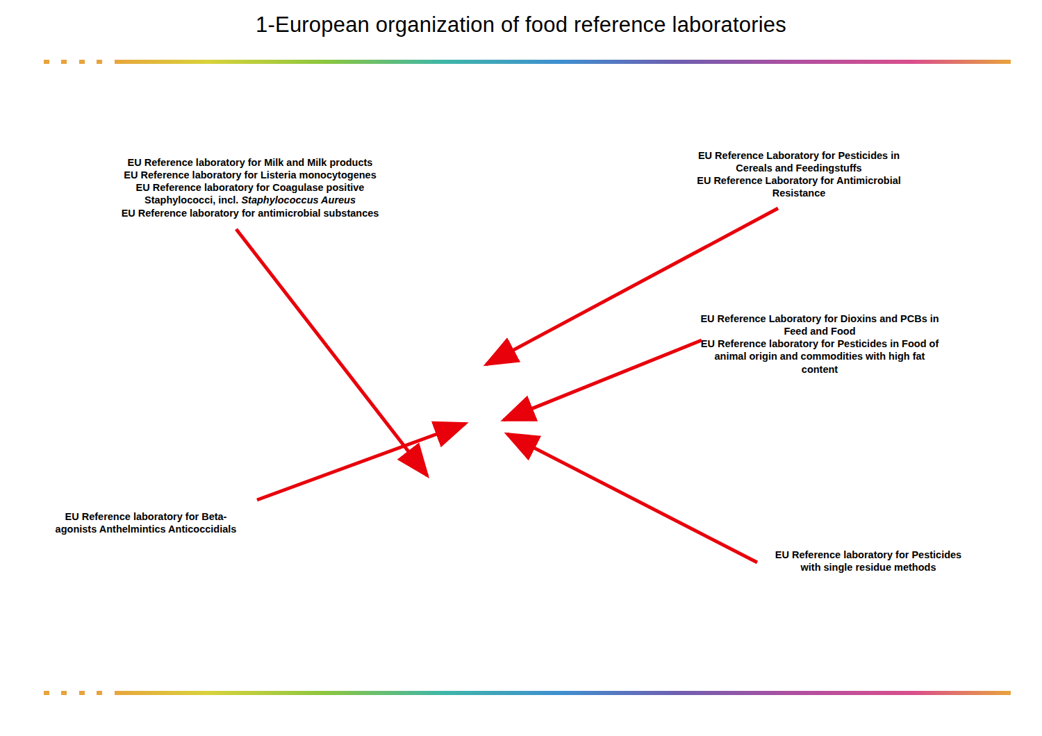1-European organization of food reference laboratories
EU Reference laboratory for Milk and Milk products
EU Reference laboratory for Listeria monocytogenes
EU Reference laboratory for Coagulase positive
Staphylococci, incl. Staphylococcus Aureus
EU Reference laboratory for antimicrobial substances
EU Reference Laboratory for Pesticides in
Cereals and Feedingstuffs
EU Reference Laboratory for Antimicrobial
Resistance
EU Reference Laboratory for Dioxins and PCBs in
Feed and Food
EU Reference laboratory for Pesticides in Food of
animal origin and commodities with high fat
content
EU Reference laboratory for Beta-
agonists Anthelmintics Anticoccidials
EU Reference laboratory for Pesticides
with single residue methods